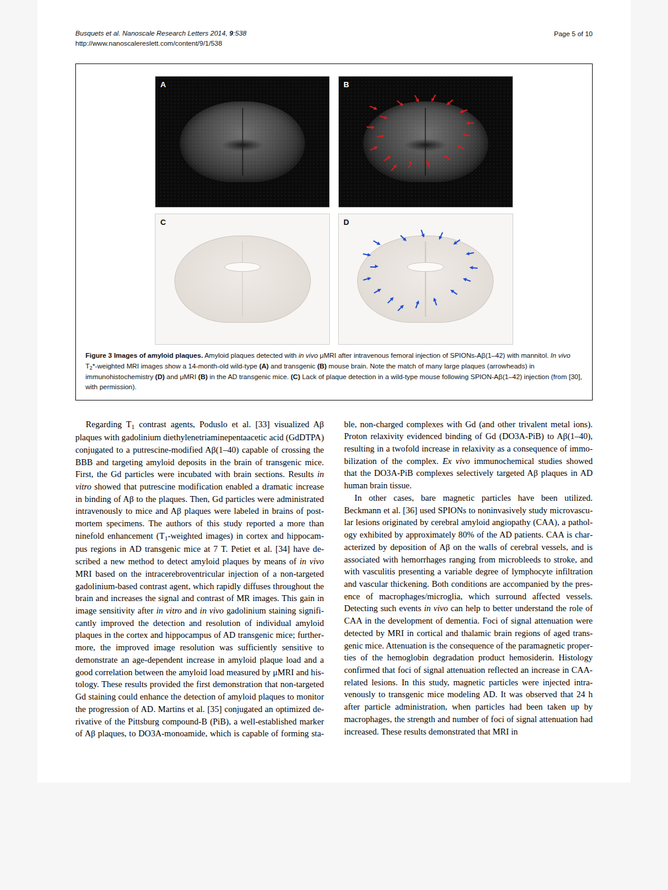Busquets et al. Nanoscale Research Letters 2014, 9:538
http://www.nanoscalereslett.com/content/9/1/538
Page 5 of 10
A
B
C
D
Figure 3 Images of amyloid plaques. Amyloid plaques detected with in vivo μMRI after intravenous femoral injection of SPIONs-Aβ(1–42) with mannitol. In vivo T2*-weighted MRI images show a 14-month-old wild-type (A) and transgenic (B) mouse brain. Note the match of many large plaques (arrowheads) in immunohistochemistry (D) and μMRI (B) in the AD transgenic mice. (C) Lack of plaque detection in a wild-type mouse following SPION-Aβ(1–42) injection (from [30], with permission).
Regarding T1 contrast agents, Poduslo et al. [33] visualized Aβ plaques with gadolinium diethylenetriaminepentaacetic acid (GdDTPA) conjugated to a putrescine-modified Aβ(1–40) capable of crossing the BBB and targeting amyloid deposits in the brain of transgenic mice. First, the Gd particles were incubated with brain sections. Results in vitro showed that putrescine modification enabled a dramatic increase in binding of Aβ to the plaques. Then, Gd particles were administrated intravenously to mice and Aβ plaques were labeled in brains of postmortem specimens. The authors of this study reported a more than ninefold enhancement (T1-weighted images) in cortex and hippocampus regions in AD transgenic mice at 7 T. Petiet et al. [34] have described a new method to detect amyloid plaques by means of in vivo MRI based on the intracerebroventricular injection of a non-targeted gadolinium-based contrast agent, which rapidly diffuses throughout the brain and increases the signal and contrast of MR images. This gain in image sensitivity after in vitro and in vivo gadolinium staining significantly improved the detection and resolution of individual amyloid plaques in the cortex and hippocampus of AD transgenic mice; furthermore, the improved image resolution was sufficiently sensitive to demonstrate an age-dependent increase in amyloid plaque load and a good correlation between the amyloid load measured by μMRI and histology. These results provided the first demonstration that non-targeted Gd staining could enhance the detection of amyloid plaques to monitor the progression of AD. Martins et al. [35] conjugated an optimized derivative of the Pittsburg compound-B (PiB), a well-established marker of Aβ plaques, to DO3A-monoamide, which is capable of forming stable, non-charged complexes with Gd (and other trivalent metal ions). Proton relaxivity evidenced binding of Gd (DO3A-PiB) to Aβ(1–40), resulting in a twofold increase in relaxivity as a consequence of immobilization of the complex. Ex vivo immunochemical studies showed that the DO3A-PiB complexes selectively targeted Aβ plaques in AD human brain tissue.
In other cases, bare magnetic particles have been utilized. Beckmann et al. [36] used SPIONs to noninvasively study microvascular lesions originated by cerebral amyloid angiopathy (CAA), a pathology exhibited by approximately 80% of the AD patients. CAA is characterized by deposition of Aβ on the walls of cerebral vessels, and is associated with hemorrhages ranging from microbleeds to stroke, and with vasculitis presenting a variable degree of lymphocyte infiltration and vascular thickening. Both conditions are accompanied by the presence of macrophages/microglia, which surround affected vessels. Detecting such events in vivo can help to better understand the role of CAA in the development of dementia. Foci of signal attenuation were detected by MRI in cortical and thalamic brain regions of aged transgenic mice. Attenuation is the consequence of the paramagnetic properties of the hemoglobin degradation product hemosiderin. Histology confirmed that foci of signal attenuation reflected an increase in CAA-related lesions. In this study, magnetic particles were injected intravenously to transgenic mice modeling AD. It was observed that 24 h after particle administration, when particles had been taken up by macrophages, the strength and number of foci of signal attenuation had increased. These results demonstrated that MRI in